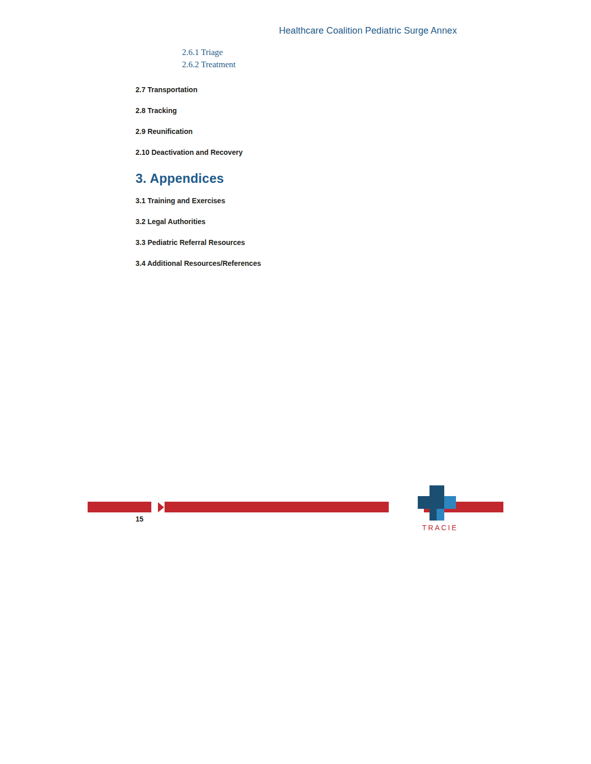Healthcare Coalition Pediatric Surge Annex
2.6.1 Triage
2.6.2 Treatment
2.7 Transportation
2.8 Tracking
2.9 Reunification
2.10 Deactivation and Recovery
3. Appendices
3.1 Training and Exercises
3.2 Legal Authorities
3.3 Pediatric Referral Resources
3.4 Additional Resources/References
15
TRACIE